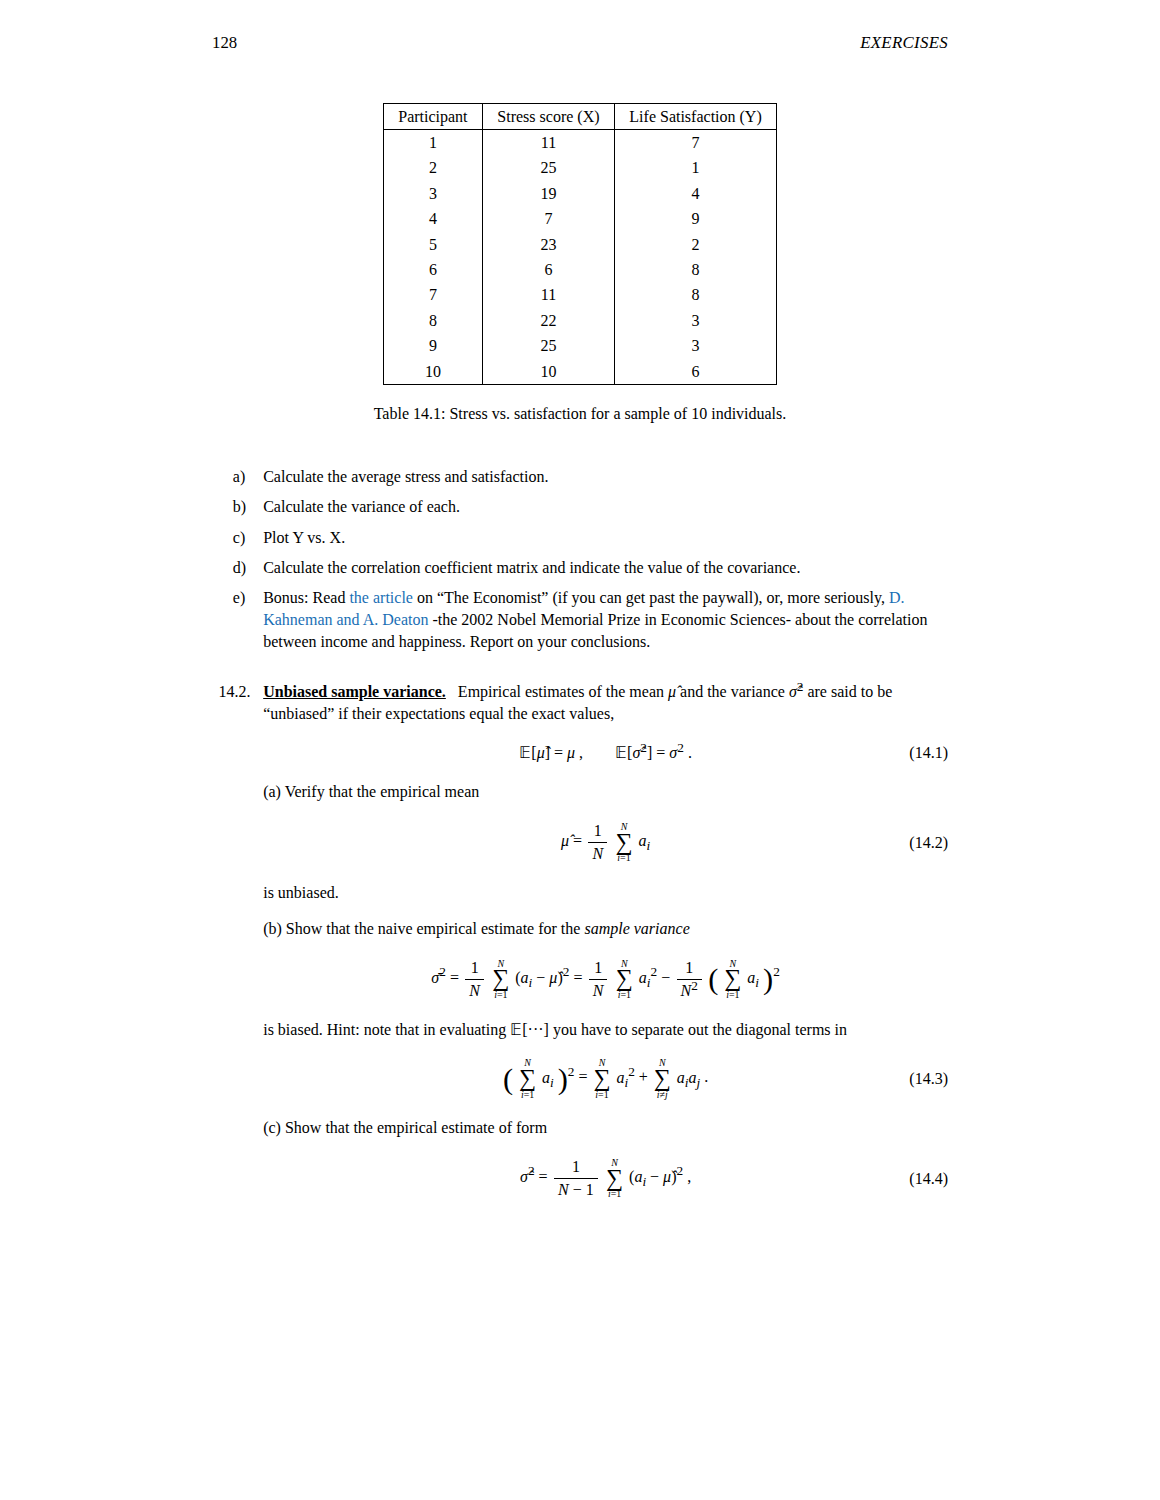128 EXERCISES
| Participant | Stress score (X) | Life Satisfaction (Y) |
| --- | --- | --- |
| 1 | 11 | 7 |
| 2 | 25 | 1 |
| 3 | 19 | 4 |
| 4 | 7 | 9 |
| 5 | 23 | 2 |
| 6 | 6 | 8 |
| 7 | 11 | 8 |
| 8 | 22 | 3 |
| 9 | 25 | 3 |
| 10 | 10 | 6 |
Table 14.1: Stress vs. satisfaction for a sample of 10 individuals.
a) Calculate the average stress and satisfaction.
b) Calculate the variance of each.
c) Plot Y vs. X.
d) Calculate the correlation coefficient matrix and indicate the value of the covariance.
e) Bonus: Read the article on “The Economist” (if you can get past the paywall), or, more seriously, D. Kahneman and A. Deaton -the 2002 Nobel Memorial Prize in Economic Sciences- about the correlation between income and happiness. Report on your conclusions.
14.2. Unbiased sample variance. Empirical estimates of the mean μ̂ and the variance σ̂2 are said to be “unbiased” if their expectations equal the exact values,
𝔼[μ̂] = μ , 𝔼[σ̂2] = σ2 . (14.1)
(a) Verify that the empirical mean
μ̂ = 1 N N∑i=1 ai (14.2)
is unbiased.
(b) Show that the naive empirical estimate for the sample variance
σ̄2 = 1 N N∑i=1 (ai − μ̂)2 = 1 N N∑i=1 ai2 − 1 N2 ( N∑i=1 ai )2
is biased. Hint: note that in evaluating 𝔼[···] you have to separate out the diagonal terms in
( N∑i=1 ai )2 = N∑i=1 ai2 + N∑i≠j aiaj . (14.3)
(c) Show that the empirical estimate of form
σ̂2 = 1 N − 1 N∑i=1 (ai − μ̂)2 , (14.4)